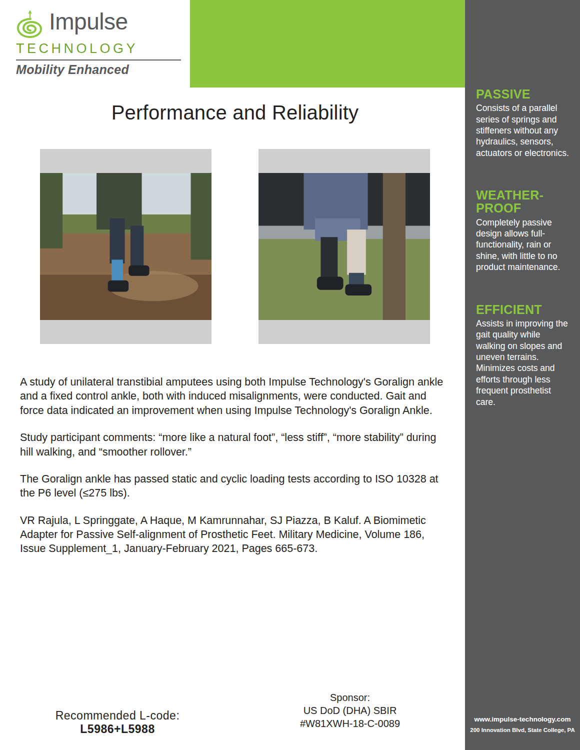Impulse
TECHNOLOGY
Mobility Enhanced
Performance and Reliability
Person with prosthetic ankle walking on mulch slope
Person with prosthetic leg standing on grass
A study of unilateral transtibial amputees using both Impulse Technology's Goralign ankle and a fixed control ankle, both with induced misalignments, were conducted. Gait and force data indicated an improvement when using Impulse Technology's Goralign Ankle.
Study participant comments: “more like a natural foot”, “less stiff”, “more stability” during hill walking, and “smoother rollover.”
The Goralign ankle has passed static and cyclic loading tests according to ISO 10328 at the P6 level (≤275 lbs).
VR Rajula, L Springgate, A Haque, M Kamrunnahar, SJ Piazza, B Kaluf. A Biomimetic Adapter for Passive Self-alignment of Prosthetic Feet. Military Medicine, Volume 186, Issue Supplement_1, January-February 2021, Pages 665-673.
PASSIVE
Consists of a parallel series of springs and stiffeners without any hydraulics, sensors, actuators or electronics.
WEATHER-
PROOF
Completely passive design allows full-functionality, rain or shine, with little to no product maintenance.
EFFICIENT
Assists in improving the gait quality while walking on slopes and uneven terrains. Minimizes costs and efforts through less frequent prosthetist care.
Recommended L-code:
L5986+L5988
Sponsor:
US DoD (DHA) SBIR
#W81XWH-18-C-0089
www.impulse-technology.com
200 Innovation Blvd, State College, PA